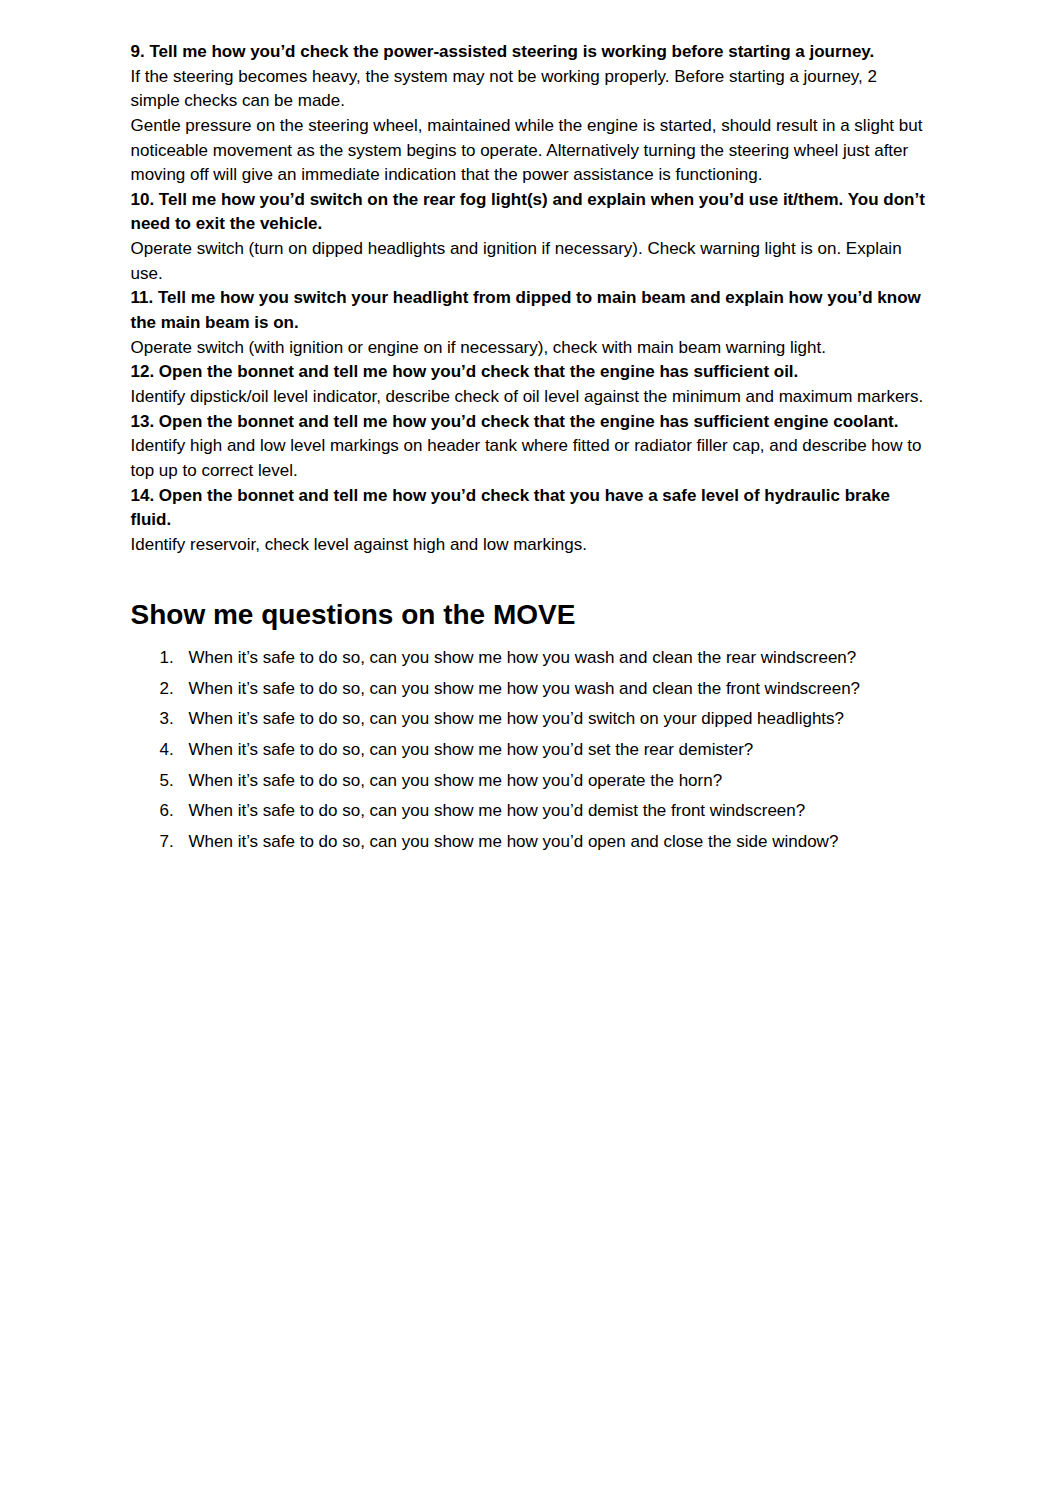9. Tell me how you’d check the power-assisted steering is working before starting a journey.
If the steering becomes heavy, the system may not be working properly. Before starting a journey, 2 simple checks can be made.
Gentle pressure on the steering wheel, maintained while the engine is started, should result in a slight but noticeable movement as the system begins to operate. Alternatively turning the steering wheel just after moving off will give an immediate indication that the power assistance is functioning.
10. Tell me how you’d switch on the rear fog light(s) and explain when you’d use it/them. You don’t need to exit the vehicle.
Operate switch (turn on dipped headlights and ignition if necessary). Check warning light is on. Explain use.
11. Tell me how you switch your headlight from dipped to main beam and explain how you’d know the main beam is on.
Operate switch (with ignition or engine on if necessary), check with main beam warning light.
12. Open the bonnet and tell me how you’d check that the engine has sufficient oil.
Identify dipstick/oil level indicator, describe check of oil level against the minimum and maximum markers.
13. Open the bonnet and tell me how you’d check that the engine has sufficient engine coolant.
Identify high and low level markings on header tank where fitted or radiator filler cap, and describe how to top up to correct level.
14. Open the bonnet and tell me how you’d check that you have a safe level of hydraulic brake fluid.
Identify reservoir, check level against high and low markings.
Show me questions on the MOVE
When it’s safe to do so, can you show me how you wash and clean the rear windscreen?
When it’s safe to do so, can you show me how you wash and clean the front windscreen?
When it’s safe to do so, can you show me how you’d switch on your dipped headlights?
When it’s safe to do so, can you show me how you’d set the rear demister?
When it’s safe to do so, can you show me how you’d operate the horn?
When it’s safe to do so, can you show me how you’d demist the front windscreen?
When it’s safe to do so, can you show me how you’d open and close the side window?